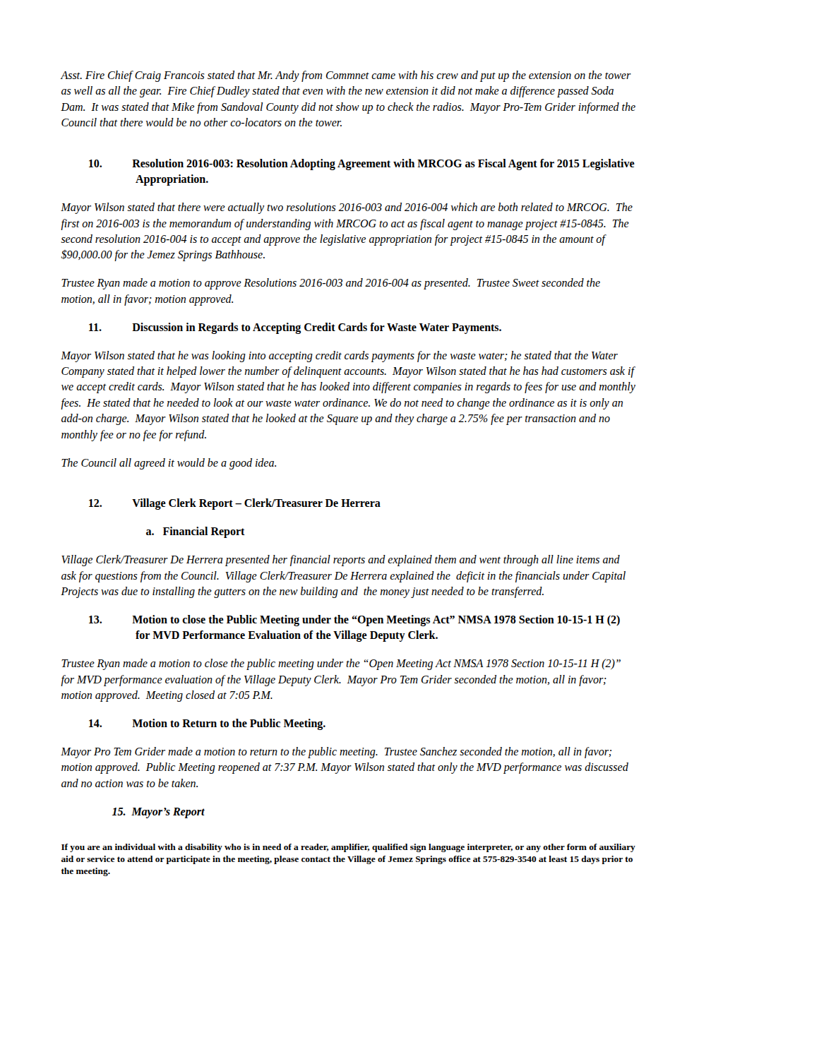Asst. Fire Chief Craig Francois stated that Mr. Andy from Commnet came with his crew and put up the extension on the tower as well as all the gear. Fire Chief Dudley stated that even with the new extension it did not make a difference passed Soda Dam. It was stated that Mike from Sandoval County did not show up to check the radios. Mayor Pro-Tem Grider informed the Council that there would be no other co-locators on the tower.
10. Resolution 2016-003: Resolution Adopting Agreement with MRCOG as Fiscal Agent for 2015 Legislative Appropriation.
Mayor Wilson stated that there were actually two resolutions 2016-003 and 2016-004 which are both related to MRCOG. The first on 2016-003 is the memorandum of understanding with MRCOG to act as fiscal agent to manage project #15-0845. The second resolution 2016-004 is to accept and approve the legislative appropriation for project #15-0845 in the amount of $90,000.00 for the Jemez Springs Bathhouse.
Trustee Ryan made a motion to approve Resolutions 2016-003 and 2016-004 as presented. Trustee Sweet seconded the motion, all in favor; motion approved.
11. Discussion in Regards to Accepting Credit Cards for Waste Water Payments.
Mayor Wilson stated that he was looking into accepting credit cards payments for the waste water; he stated that the Water Company stated that it helped lower the number of delinquent accounts. Mayor Wilson stated that he has had customers ask if we accept credit cards. Mayor Wilson stated that he has looked into different companies in regards to fees for use and monthly fees. He stated that he needed to look at our waste water ordinance. We do not need to change the ordinance as it is only an add-on charge. Mayor Wilson stated that he looked at the Square up and they charge a 2.75% fee per transaction and no monthly fee or no fee for refund.
The Council all agreed it would be a good idea.
12. Village Clerk Report – Clerk/Treasurer De Herrera
a. Financial Report
Village Clerk/Treasurer De Herrera presented her financial reports and explained them and went through all line items and ask for questions from the Council. Village Clerk/Treasurer De Herrera explained the deficit in the financials under Capital Projects was due to installing the gutters on the new building and the money just needed to be transferred.
13. Motion to close the Public Meeting under the “Open Meetings Act” NMSA 1978 Section 10-15-1 H (2) for MVD Performance Evaluation of the Village Deputy Clerk.
Trustee Ryan made a motion to close the public meeting under the “Open Meeting Act NMSA 1978 Section 10-15-11 H (2)” for MVD performance evaluation of the Village Deputy Clerk. Mayor Pro Tem Grider seconded the motion, all in favor; motion approved. Meeting closed at 7:05 P.M.
14. Motion to Return to the Public Meeting.
Mayor Pro Tem Grider made a motion to return to the public meeting. Trustee Sanchez seconded the motion, all in favor; motion approved. Public Meeting reopened at 7:37 P.M. Mayor Wilson stated that only the MVD performance was discussed and no action was to be taken.
15. Mayor’s Report
If you are an individual with a disability who is in need of a reader, amplifier, qualified sign language interpreter, or any other form of auxiliary aid or service to attend or participate in the meeting, please contact the Village of Jemez Springs office at 575-829-3540 at least 15 days prior to the meeting.